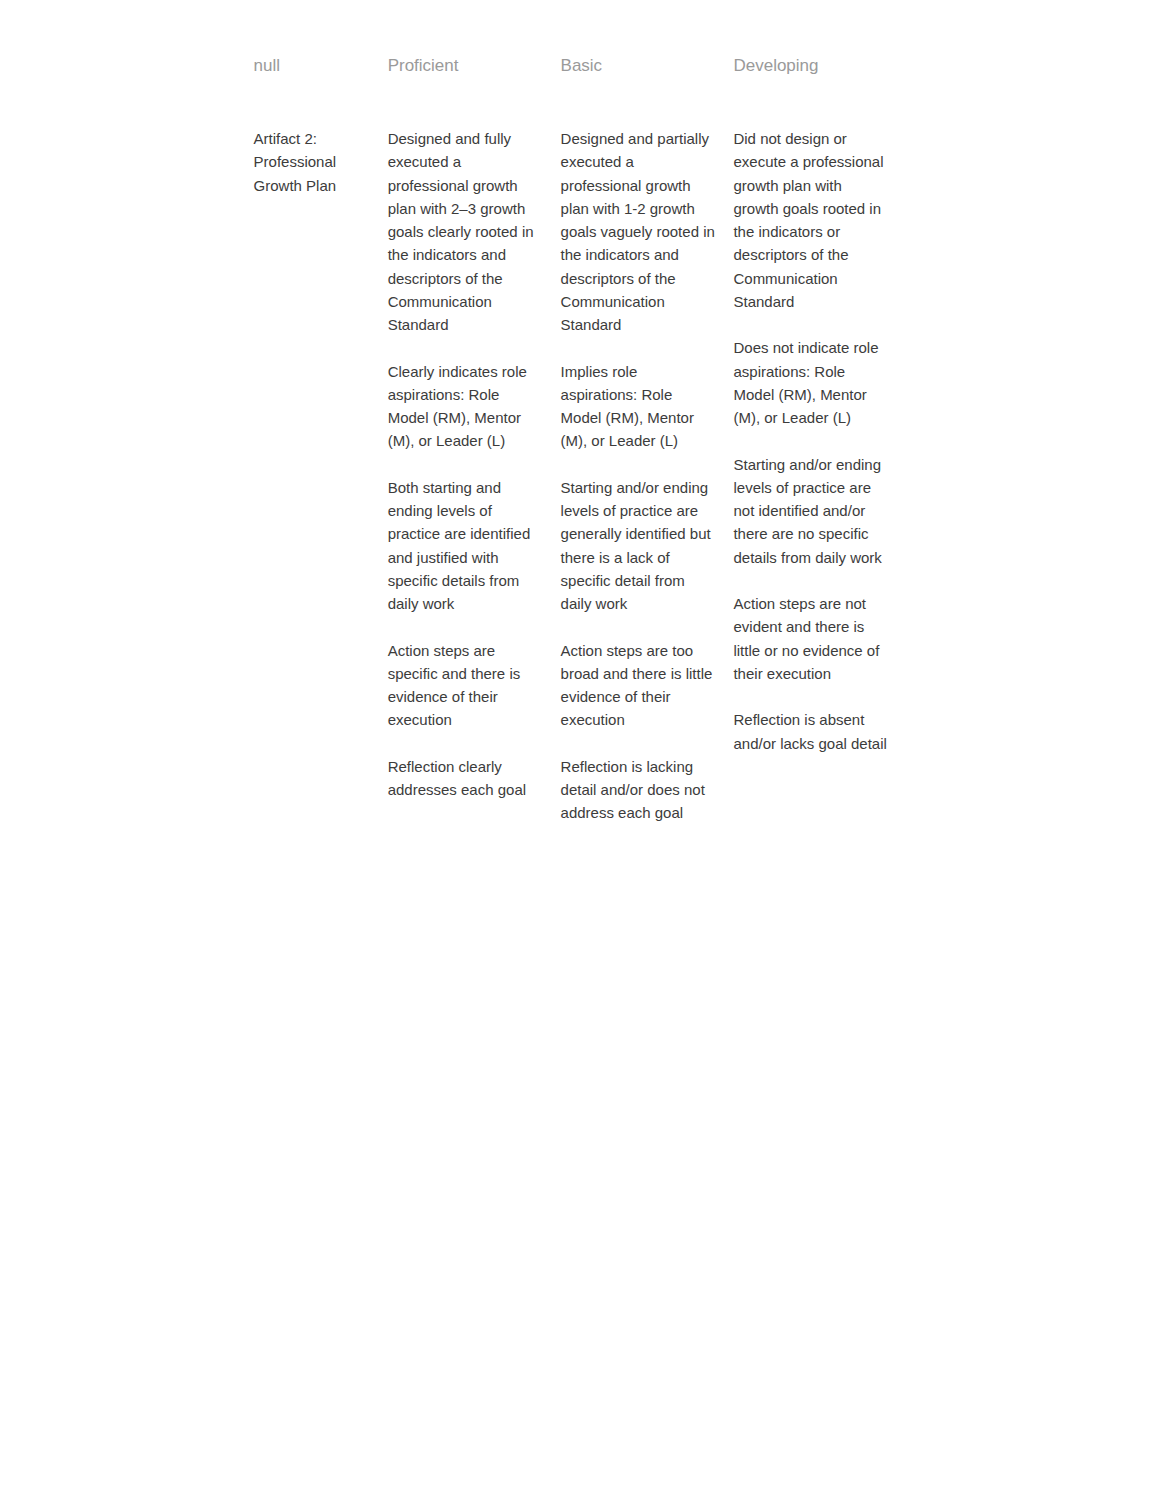| null | Proficient | Basic | Developing |
| --- | --- | --- | --- |
| Artifact 2: Professional Growth Plan | Designed and fully executed a professional growth plan with 2–3 growth goals clearly rooted in the indicators and descriptors of the Communication Standard Clearly indicates role aspirations: Role Model (RM), Mentor (M), or Leader (L) Both starting and ending levels of practice are identified and justified with specific details from daily work Action steps are specific and there is evidence of their execution Reflection clearly addresses each goal | Designed and partially executed a professional growth plan with 1-2 growth goals vaguely rooted in the indicators and descriptors of the Communication Standard Implies role aspirations: Role Model (RM), Mentor (M), or Leader (L) Starting and/or ending levels of practice are generally identified but there is a lack of specific detail from daily work Action steps are too broad and there is little evidence of their execution Reflection is lacking detail and/or does not address each goal | Did not design or execute a professional growth plan with growth goals rooted in the indicators or descriptors of the Communication Standard Does not indicate role aspirations: Role Model (RM), Mentor (M), or Leader (L) Starting and/or ending levels of practice are not identified and/or there are no specific details from daily work Action steps are not evident and there is little or no evidence of their execution Reflection is absent and/or lacks goal detail |